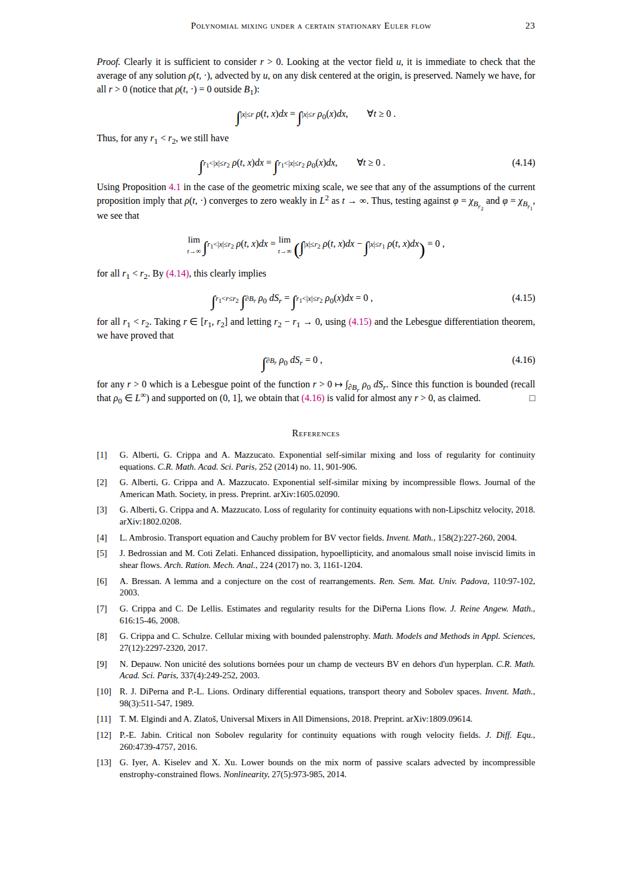Polynomial mixing under a certain stationary Euler flow 23
Proof. Clearly it is sufficient to consider r > 0. Looking at the vector field u, it is immediate to check that the average of any solution ρ(t, ·), advected by u, on any disk centered at the origin, is preserved. Namely we have, for all r > 0 (notice that ρ(t, ·) = 0 outside B1):
∫|x|≤r ρ(t, x)dx = ∫|x|≤r ρ0(x)dx, ∀t ≥ 0 .
Thus, for any r1 < r2, we still have
∫r1<|x|≤r2 ρ(t, x)dx = ∫r1<|x|≤r2 ρ0(x)dx, ∀t ≥ 0 .
(4.14)
Using Proposition 4.1 in the case of the geometric mixing scale, we see that any of the assumptions of the current proposition imply that ρ(t, ·) converges to zero weakly in L2 as t → ∞. Thus, testing against φ = χBr2 and φ = χBr1, we see that
lim t→∞ ∫r1<|x|≤r2 ρ(t, x)dx = lim t→∞ (∫|x|≤r2 ρ(t, x)dx − ∫|x|≤r1 ρ(t, x)dx) = 0 ,
for all r1 < r2. By (4.14), this clearly implies
∫r1<r≤r2 ∫∂Br ρ0 dSr = ∫r1<|x|≤r2 ρ0(x)dx = 0 ,
(4.15)
for all r1 < r2. Taking r ∈ [r1, r2] and letting r2 − r1 → 0, using (4.15) and the Lebesgue differentiation theorem, we have proved that
∫∂Br ρ0 dSr = 0 ,
(4.16)
for any r > 0 which is a Lebesgue point of the function r > 0 ↦ ∫∂Br ρ0 dSr. Since this function is bounded (recall that ρ0 ∈ L∞) and supported on (0, 1], we obtain that (4.16) is valid for almost any r > 0, as claimed. □
References
[1] G. Alberti, G. Crippa and A. Mazzucato. Exponential self-similar mixing and loss of regularity for continuity equations. C.R. Math. Acad. Sci. Paris, 252 (2014) no. 11, 901-906.
[2] G. Alberti, G. Crippa and A. Mazzucato. Exponential self-similar mixing by incompressible flows. Journal of the American Math. Society, in press. Preprint. arXiv:1605.02090.
[3] G. Alberti, G. Crippa and A. Mazzucato. Loss of regularity for continuity equations with non-Lipschitz velocity, 2018. arXiv:1802.0208.
[4] L. Ambrosio. Transport equation and Cauchy problem for BV vector fields. Invent. Math., 158(2):227-260, 2004.
[5] J. Bedrossian and M. Coti Zelati. Enhanced dissipation, hypoellipticity, and anomalous small noise inviscid limits in shear flows. Arch. Ration. Mech. Anal., 224 (2017) no. 3, 1161-1204.
[6] A. Bressan. A lemma and a conjecture on the cost of rearrangements. Ren. Sem. Mat. Univ. Padova, 110:97-102, 2003.
[7] G. Crippa and C. De Lellis. Estimates and regularity results for the DiPerna Lions flow. J. Reine Angew. Math., 616:15-46, 2008.
[8] G. Crippa and C. Schulze. Cellular mixing with bounded palenstrophy. Math. Models and Methods in Appl. Sciences, 27(12):2297-2320, 2017.
[9] N. Depauw. Non unicité des solutions bornées pour un champ de vecteurs BV en dehors d'un hyperplan. C.R. Math. Acad. Sci. Paris, 337(4):249-252, 2003.
[10] R. J. DiPerna and P.-L. Lions. Ordinary differential equations, transport theory and Sobolev spaces. Invent. Math., 98(3):511-547, 1989.
[11] T. M. Elgindi and A. Zlatoš, Universal Mixers in All Dimensions, 2018. Preprint. arXiv:1809.09614.
[12] P.-E. Jabin. Critical non Sobolev regularity for continuity equations with rough velocity fields. J. Diff. Equ., 260:4739-4757, 2016.
[13] G. Iyer, A. Kiselev and X. Xu. Lower bounds on the mix norm of passive scalars advected by incompressible enstrophy-constrained flows. Nonlinearity, 27(5):973-985, 2014.